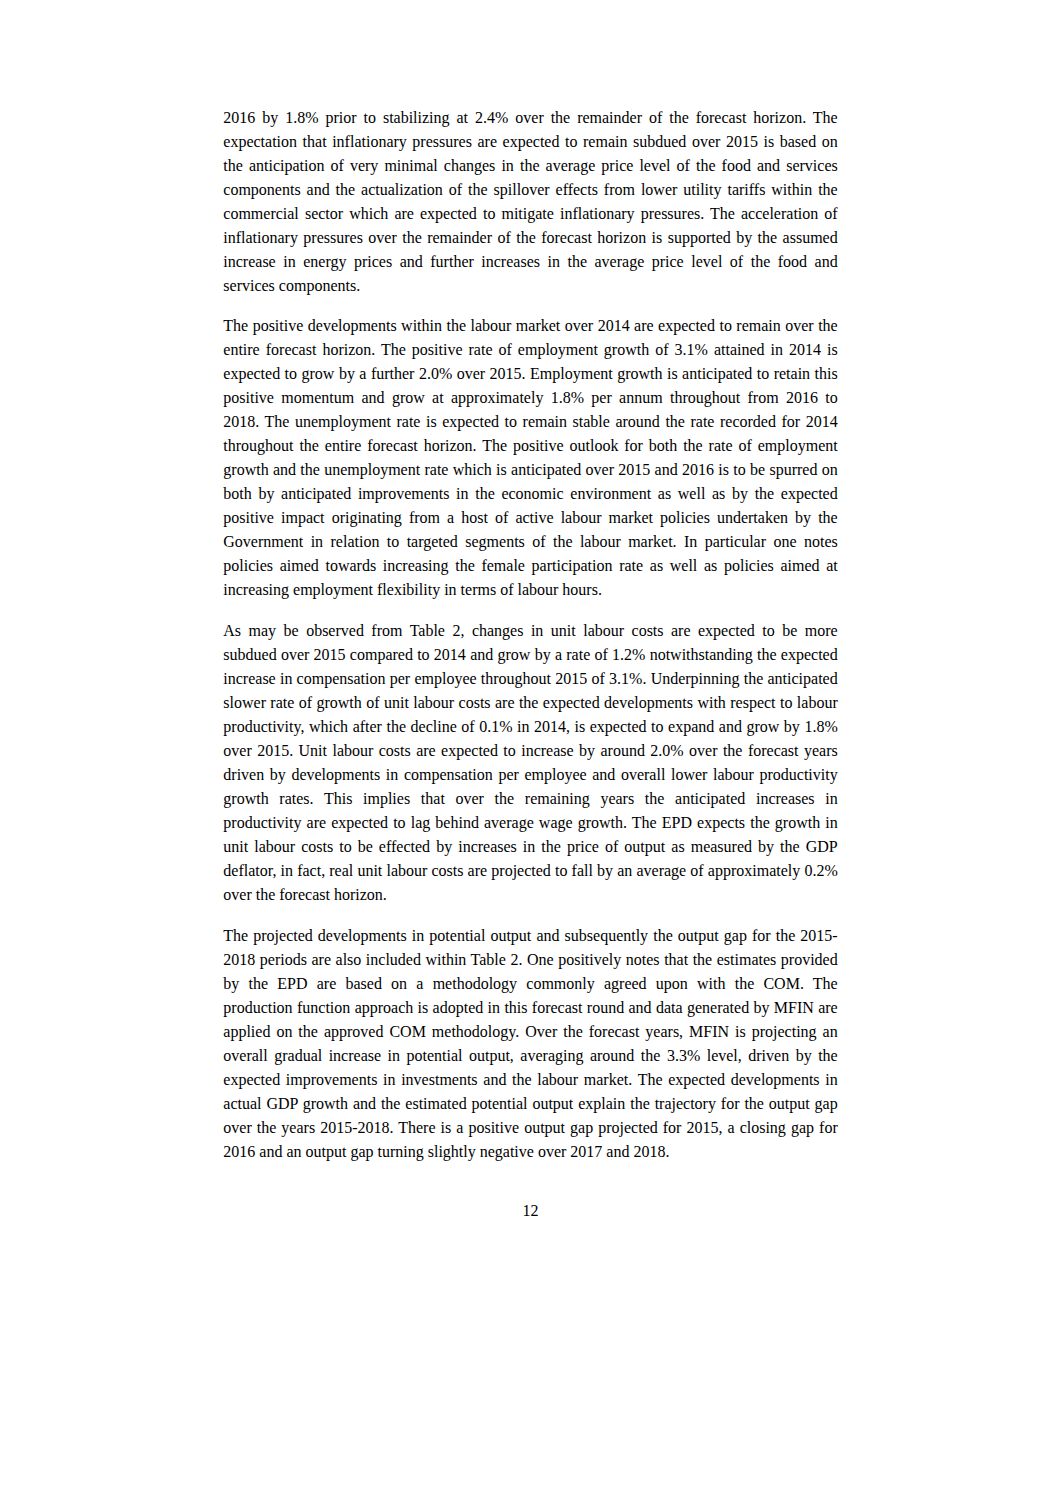2016 by 1.8% prior to stabilizing at 2.4% over the remainder of the forecast horizon. The expectation that inflationary pressures are expected to remain subdued over 2015 is based on the anticipation of very minimal changes in the average price level of the food and services components and the actualization of the spillover effects from lower utility tariffs within the commercial sector which are expected to mitigate inflationary pressures. The acceleration of inflationary pressures over the remainder of the forecast horizon is supported by the assumed increase in energy prices and further increases in the average price level of the food and services components.
The positive developments within the labour market over 2014 are expected to remain over the entire forecast horizon. The positive rate of employment growth of 3.1% attained in 2014 is expected to grow by a further 2.0% over 2015. Employment growth is anticipated to retain this positive momentum and grow at approximately 1.8% per annum throughout from 2016 to 2018. The unemployment rate is expected to remain stable around the rate recorded for 2014 throughout the entire forecast horizon. The positive outlook for both the rate of employment growth and the unemployment rate which is anticipated over 2015 and 2016 is to be spurred on both by anticipated improvements in the economic environment as well as by the expected positive impact originating from a host of active labour market policies undertaken by the Government in relation to targeted segments of the labour market. In particular one notes policies aimed towards increasing the female participation rate as well as policies aimed at increasing employment flexibility in terms of labour hours.
As may be observed from Table 2, changes in unit labour costs are expected to be more subdued over 2015 compared to 2014 and grow by a rate of 1.2% notwithstanding the expected increase in compensation per employee throughout 2015 of 3.1%. Underpinning the anticipated slower rate of growth of unit labour costs are the expected developments with respect to labour productivity, which after the decline of 0.1% in 2014, is expected to expand and grow by 1.8% over 2015. Unit labour costs are expected to increase by around 2.0% over the forecast years driven by developments in compensation per employee and overall lower labour productivity growth rates. This implies that over the remaining years the anticipated increases in productivity are expected to lag behind average wage growth. The EPD expects the growth in unit labour costs to be effected by increases in the price of output as measured by the GDP deflator, in fact, real unit labour costs are projected to fall by an average of approximately 0.2% over the forecast horizon.
The projected developments in potential output and subsequently the output gap for the 2015-2018 periods are also included within Table 2. One positively notes that the estimates provided by the EPD are based on a methodology commonly agreed upon with the COM. The production function approach is adopted in this forecast round and data generated by MFIN are applied on the approved COM methodology. Over the forecast years, MFIN is projecting an overall gradual increase in potential output, averaging around the 3.3% level, driven by the expected improvements in investments and the labour market. The expected developments in actual GDP growth and the estimated potential output explain the trajectory for the output gap over the years 2015-2018. There is a positive output gap projected for 2015, a closing gap for 2016 and an output gap turning slightly negative over 2017 and 2018.
12